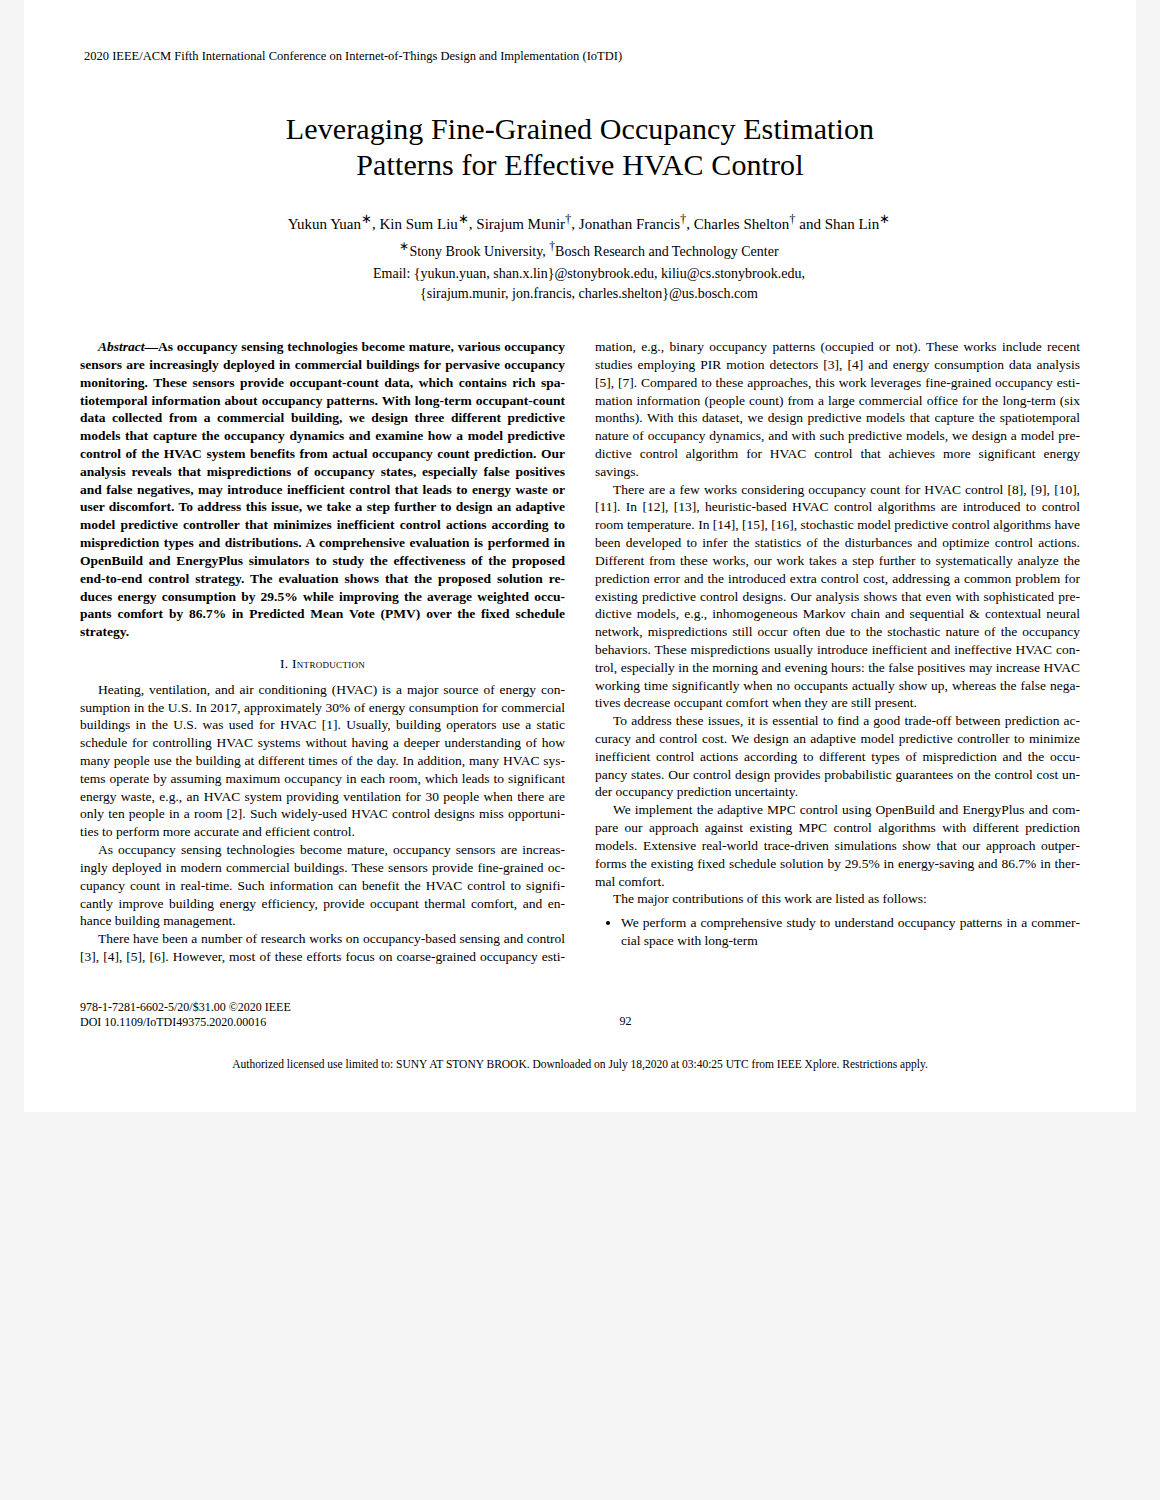2020 IEEE/ACM Fifth International Conference on Internet-of-Things Design and Implementation (IoTDI)
Leveraging Fine-Grained Occupancy Estimation
Patterns for Effective HVAC Control
Yukun Yuan∗, Kin Sum Liu∗, Sirajum Munir†, Jonathan Francis†, Charles Shelton† and Shan Lin∗
∗Stony Brook University, †Bosch Research and Technology Center
Email: {yukun.yuan, shan.x.lin}@stonybrook.edu, kiliu@cs.stonybrook.edu,
{sirajum.munir, jon.francis, charles.shelton}@us.bosch.com
Abstract—As occupancy sensing technologies become mature, various occupancy sensors are increasingly deployed in commercial buildings for pervasive occupancy monitoring. These sensors provide occupant-count data, which contains rich spatiotemporal information about occupancy patterns. With long-term occupant-count data collected from a commercial building, we design three different predictive models that capture the occupancy dynamics and examine how a model predictive control of the HVAC system benefits from actual occupancy count prediction. Our analysis reveals that mispredictions of occupancy states, especially false positives and false negatives, may introduce inefficient control that leads to energy waste or user discomfort. To address this issue, we take a step further to design an adaptive model predictive controller that minimizes inefficient control actions according to misprediction types and distributions. A comprehensive evaluation is performed in OpenBuild and EnergyPlus simulators to study the effectiveness of the proposed end-to-end control strategy. The evaluation shows that the proposed solution reduces energy consumption by 29.5% while improving the average weighted occupants comfort by 86.7% in Predicted Mean Vote (PMV) over the fixed schedule strategy.
I. Introduction
Heating, ventilation, and air conditioning (HVAC) is a major source of energy consumption in the U.S. In 2017, approximately 30% of energy consumption for commercial buildings in the U.S. was used for HVAC [1]. Usually, building operators use a static schedule for controlling HVAC systems without having a deeper understanding of how many people use the building at different times of the day. In addition, many HVAC systems operate by assuming maximum occupancy in each room, which leads to significant energy waste, e.g., an HVAC system providing ventilation for 30 people when there are only ten people in a room [2]. Such widely-used HVAC control designs miss opportunities to perform more accurate and efficient control.
As occupancy sensing technologies become mature, occupancy sensors are increasingly deployed in modern commercial buildings. These sensors provide fine-grained occupancy count in real-time. Such information can benefit the HVAC control to significantly improve building energy efficiency, provide occupant thermal comfort, and enhance building management.
There have been a number of research works on occupancy-based sensing and control [3], [4], [5], [6]. However, most of these efforts focus on coarse-grained occupancy estimation, e.g., binary occupancy patterns (occupied or not). These works include recent studies employing PIR motion detectors [3], [4] and energy consumption data analysis [5], [7]. Compared to these approaches, this work leverages fine-grained occupancy estimation information (people count) from a large commercial office for the long-term (six months). With this dataset, we design predictive models that capture the spatiotemporal nature of occupancy dynamics, and with such predictive models, we design a model predictive control algorithm for HVAC control that achieves more significant energy savings.
There are a few works considering occupancy count for HVAC control [8], [9], [10], [11]. In [12], [13], heuristic-based HVAC control algorithms are introduced to control room temperature. In [14], [15], [16], stochastic model predictive control algorithms have been developed to infer the statistics of the disturbances and optimize control actions. Different from these works, our work takes a step further to systematically analyze the prediction error and the introduced extra control cost, addressing a common problem for existing predictive control designs. Our analysis shows that even with sophisticated predictive models, e.g., inhomogeneous Markov chain and sequential & contextual neural network, mispredictions still occur often due to the stochastic nature of the occupancy behaviors. These mispredictions usually introduce inefficient and ineffective HVAC control, especially in the morning and evening hours: the false positives may increase HVAC working time significantly when no occupants actually show up, whereas the false negatives decrease occupant comfort when they are still present.
To address these issues, it is essential to find a good trade-off between prediction accuracy and control cost. We design an adaptive model predictive controller to minimize inefficient control actions according to different types of misprediction and the occupancy states. Our control design provides probabilistic guarantees on the control cost under occupancy prediction uncertainty.
We implement the adaptive MPC control using OpenBuild and EnergyPlus and compare our approach against existing MPC control algorithms with different prediction models. Extensive real-world trace-driven simulations show that our approach outperforms the existing fixed schedule solution by 29.5% in energy-saving and 86.7% in thermal comfort.
The major contributions of this work are listed as follows:
We perform a comprehensive study to understand occupancy patterns in a commercial space with long-term
978-1-7281-6602-5/20/$31.00 ©2020 IEEE
DOI 10.1109/IoTDI49375.2020.00016
92
Authorized licensed use limited to: SUNY AT STONY BROOK. Downloaded on July 18,2020 at 03:40:25 UTC from IEEE Xplore. Restrictions apply.